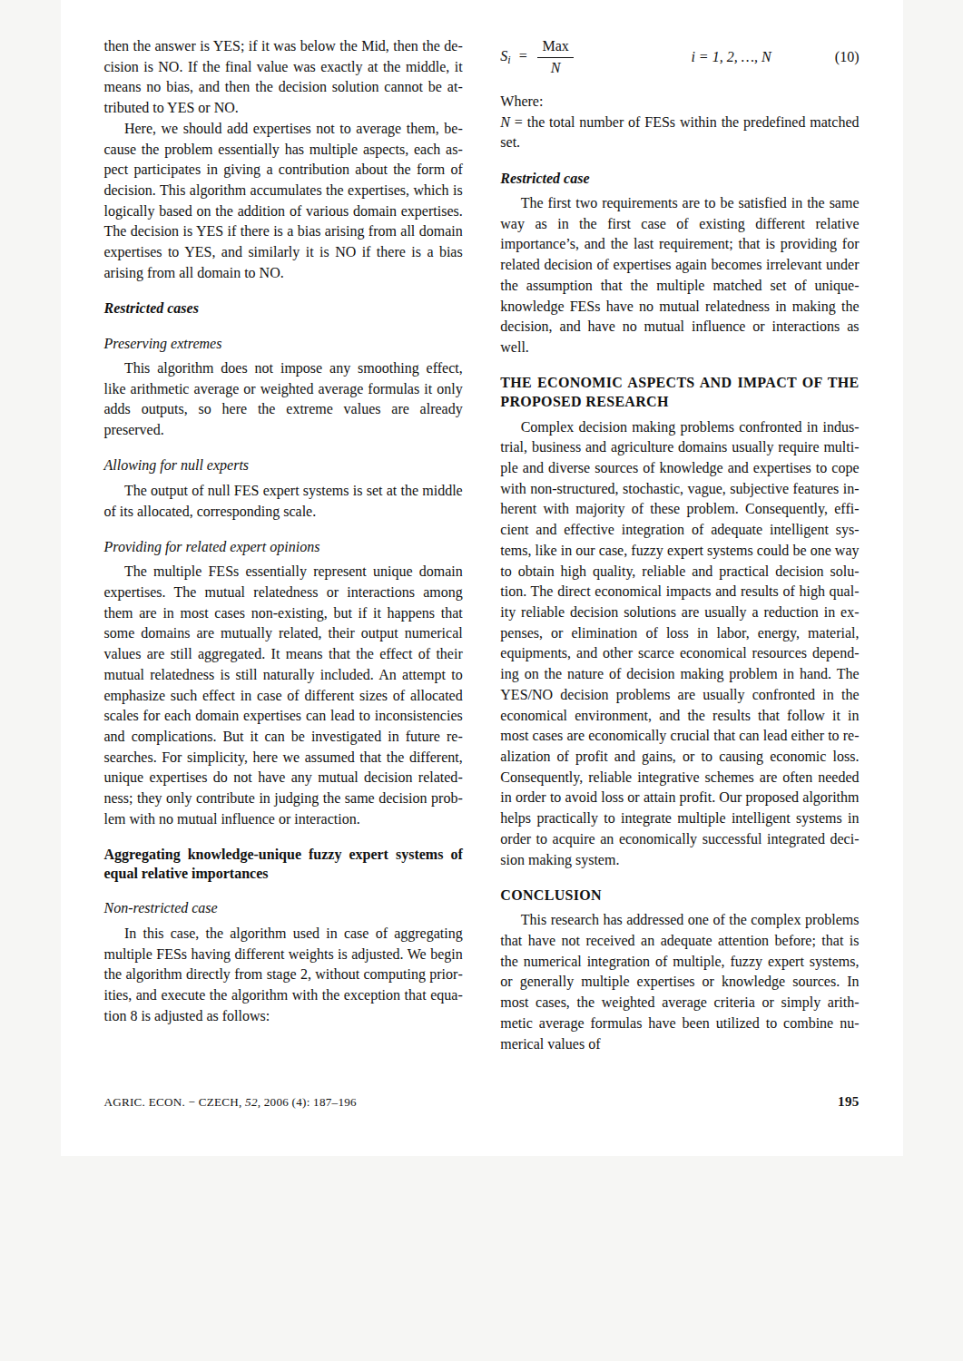then the answer is YES; if it was below the Mid, then the decision is NO. If the final value was exactly at the middle, it means no bias, and then the decision solution cannot be attributed to YES or NO.
Here, we should add expertises not to average them, because the problem essentially has multiple aspects, each aspect participates in giving a contribution about the form of decision. This algorithm accumulates the expertises, which is logically based on the addition of various domain expertises. The decision is YES if there is a bias arising from all domain expertises to YES, and similarly it is NO if there is a bias arising from all domain to NO.
Restricted cases
Preserving extremes
This algorithm does not impose any smoothing effect, like arithmetic average or weighted average formulas it only adds outputs, so here the extreme values are already preserved.
Allowing for null experts
The output of null FES expert systems is set at the middle of its allocated, corresponding scale.
Providing for related expert opinions
The multiple FESs essentially represent unique domain expertises. The mutual relatedness or interactions among them are in most cases non-existing, but if it happens that some domains are mutually related, their output numerical values are still aggregated. It means that the effect of their mutual relatedness is still naturally included. An attempt to emphasize such effect in case of different sizes of allocated scales for each domain expertises can lead to inconsistencies and complications. But it can be investigated in future researches. For simplicity, here we assumed that the different, unique expertises do not have any mutual decision relatedness; they only contribute in judging the same decision problem with no mutual influence or interaction.
Aggregating knowledge-unique fuzzy expert systems of equal relative importances
Non-restricted case
In this case, the algorithm used in case of aggregating multiple FESs having different weights is adjusted. We begin the algorithm directly from stage 2, without computing priorities, and execute the algorithm with the exception that equation 8 is adjusted as follows:
| S i = Max N | i = 1, 2, …, N | (10) |
Where:
N = the total number of FESs within the predefined matched set.
Restricted case
The first two requirements are to be satisfied in the same way as in the first case of existing different relative importance’s, and the last requirement; that is providing for related decision of expertises again becomes irrelevant under the assumption that the multiple matched set of unique-knowledge FESs have no mutual relatedness in making the decision, and have no mutual influence or interactions as well.
The economic aspects and impact of the proposed research
Complex decision making problems confronted in industrial, business and agriculture domains usually require multiple and diverse sources of knowledge and expertises to cope with non-structured, stochastic, vague, subjective features inherent with majority of these problem. Consequently, efficient and effective integration of adequate intelligent systems, like in our case, fuzzy expert systems could be one way to obtain high quality, reliable and practical decision solution. The direct economical impacts and results of high quality reliable decision solutions are usually a reduction in expenses, or elimination of loss in labor, energy, material, equipments, and other scarce economical resources depending on the nature of decision making problem in hand. The YES/NO decision problems are usually confronted in the economical environment, and the results that follow it in most cases are economically crucial that can lead either to realization of profit and gains, or to causing economic loss. Consequently, reliable integrative schemes are often needed in order to avoid loss or attain profit. Our proposed algorithm helps practically to integrate multiple intelligent systems in order to acquire an economically successful integrated decision making system.
Conclusion
This research has addressed one of the complex problems that have not received an adequate attention before; that is the numerical integration of multiple, fuzzy expert systems, or generally multiple expertises or knowledge sources. In most cases, the weighted average criteria or simply arithmetic average formulas have been utilized to combine numerical values of
AGRIC. ECON. − CZECH, 52, 2006 (4): 187–196 195